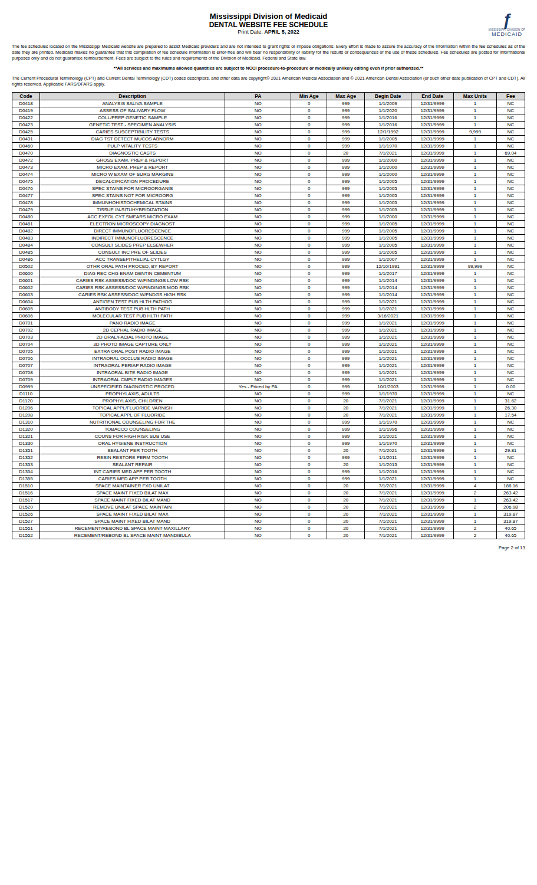Mississippi Division of Medicaid
DENTAL WEBSITE FEE SCHEDULE
Print Date: APRIL 5, 2022
ƒ
MISSISSIPPI DIVISION OF
MEDICAID
The fee schedules located on the Mississippi Medicaid website are prepared to assist Medicaid providers and are not intended to grant rights or impose obligations. Every effort is made to assure the accuracy of the information within the fee schedules as of the date they are printed. Medicaid makes no guarantee that this compilation of fee schedule information is error-free and will bear no responsibility or liability for the results or consequences of the use of these schedules. Fee schedules are posted for informational purposes only and do not guarantee reimbursement. Fees are subject to the rules and requirements of the Division of Medicaid, Federal and State law.
**All services and maximums allowed quantities are subject to NCCI procedure-to-procedure or medically unlikely editing even if prior authorized.**
The Current Procedural Terminology (CPT) and Current Dental Terminology (CDT) codes descriptors, and other data are copyright© 2021 American Medical Association and © 2021 American Dental Association (or such other date publication of CPT and CDT). All rights reserved. Applicable FARS/DFARS apply.
| Code | Description | PA | Min Age | Max Age | Begin Date | End Date | Max Units | Fee |
| --- | --- | --- | --- | --- | --- | --- | --- | --- |
| D0418 | ANALYSIS SALIVA SAMPLE | NO | 0 | 999 | 1/1/2009 | 12/31/9999 | 1 | NC |
| D0419 | ASSESS OF SALIVARY FLOW | NO | 0 | 999 | 1/1/2020 | 12/31/9999 | 1 | NC |
| D0422 | COLL/PREP GENETIC SAMPLE | NO | 0 | 999 | 1/1/2016 | 12/31/9999 | 1 | NC |
| D0423 | GENETIC TEST - SPECIMEN ANALYSIS | NO | 0 | 999 | 1/1/2016 | 12/31/9999 | 1 | NC |
| D0425 | CARIES SUSCEPTIBILITY TESTS | NO | 0 | 999 | 12/1/1992 | 12/31/9999 | 9,999 | NC |
| D0431 | DIAG TST DETECT MUCOS ABNORM | NO | 0 | 999 | 1/1/2005 | 12/31/9999 | 1 | NC |
| D0460 | PULP VITALITY TESTS | NO | 0 | 999 | 1/1/1970 | 12/31/9999 | 1 | NC |
| D0470 | DIAGNOSTIC CASTS | NO | 0 | 20 | 7/1/2021 | 12/31/9999 | 1 | 69.04 |
| D0472 | GROSS EXAM, PREP & REPORT | NO | 0 | 999 | 1/1/2000 | 12/31/9999 | 1 | NC |
| D0473 | MICRO EXAM, PREP & REPORT | NO | 0 | 999 | 1/1/2000 | 12/31/9999 | 1 | NC |
| D0474 | MICRO W EXAM OF SURG MARGINS | NO | 0 | 999 | 1/1/2000 | 12/31/9999 | 1 | NC |
| D0475 | DECALCIFICATION PROCEDURE | NO | 0 | 999 | 1/1/2005 | 12/31/9999 | 1 | NC |
| D0476 | SPEC STAINS FOR MICROORGANIS | NO | 0 | 999 | 1/1/2005 | 12/31/9999 | 1 | NC |
| D0477 | SPEC STAINS NOT FOR MICROORG | NO | 0 | 999 | 1/1/2005 | 12/31/9999 | 1 | NC |
| D0478 | IMMUNHOHISTOCHEMICAL STAINS | NO | 0 | 999 | 1/1/2005 | 12/31/9999 | 1 | NC |
| D0479 | TISSUE IN-SITUHYBRIDIZATION | NO | 0 | 999 | 1/1/2005 | 12/31/9999 | 1 | NC |
| D0480 | ACC EXFOL CYT SMEARS MICRO EXAM | NO | 0 | 999 | 1/1/2000 | 12/31/9999 | 1 | NC |
| D0481 | ELECTRON MICROSCOPY DIAGNOST | NO | 0 | 999 | 1/1/2005 | 12/31/9999 | 1 | NC |
| D0482 | DIRECT IMMUNOFLUORESCENCE | NO | 0 | 999 | 1/1/2005 | 12/31/9999 | 1 | NC |
| D0483 | INDIRECT IMMUNOFLUORESCENCE | NO | 0 | 999 | 1/1/2005 | 12/31/9999 | 1 | NC |
| D0484 | CONSULT SLIDES PREP ELSEWHER | NO | 0 | 999 | 1/1/2005 | 12/31/9999 | 1 | NC |
| D0485 | CONSULT INC PRE OF SLIDES | NO | 0 | 999 | 1/1/2005 | 12/31/9999 | 1 | NC |
| D0486 | ACC TRANSEPITHELIAL CYTLGY | NO | 0 | 999 | 1/1/2007 | 12/31/9999 | 1 | NC |
| D0502 | OTHR ORAL PATH PROCED, BY REPORT | NO | 0 | 999 | 12/10/1991 | 12/31/9999 | 99,999 | NC |
| D0600 | DIAG REC CHG ENAM DENTIN CEMENTUM | NO | 0 | 999 | 1/1/2017 | 12/31/9999 | 1 | NC |
| D0601 | CARIES RSK ASSESS/DOC W/FINDINGS LOW RSK | NO | 0 | 999 | 1/1/2014 | 12/31/9999 | 1 | NC |
| D0602 | CARIES RSK ASSESS/DOC W/FINDINGS MOD RSK | NO | 0 | 999 | 1/1/2014 | 12/31/9999 | 1 | NC |
| D0603 | CARIES RSK ASSESS/DOC W/FNDGS HIGH RSK | NO | 0 | 999 | 1/1/2014 | 12/31/9999 | 1 | NC |
| D0604 | ANTIGEN TEST PUB HLTH PATHOG | NO | 0 | 999 | 1/1/2021 | 12/31/9999 | 1 | NC |
| D0605 | ANTIBODY TEST PUB HLTH PATH | NO | 0 | 999 | 1/1/2021 | 12/31/9999 | 1 | NC |
| D0606 | MOLECULAR TEST PUB HLTH PATH | NO | 0 | 999 | 3/16/2021 | 12/31/9999 | 1 | NC |
| D0701 | PANO RADIO IMAGE | NO | 0 | 999 | 1/1/2021 | 12/31/9999 | 1 | NC |
| D0702 | 2D CEPHAL RADIO IMAGE | NO | 0 | 999 | 1/1/2021 | 12/31/9999 | 1 | NC |
| D0703 | 2D ORAL/FACIAL PHOTO IMAGE | NO | 0 | 999 | 1/1/2021 | 12/31/9999 | 1 | NC |
| D0704 | 3D PHOTO IMAGE CAPTURE ONLY | NO | 0 | 999 | 1/1/2021 | 12/31/9999 | 1 | NC |
| D0705 | EXTRA ORAL POST RADIO IMAGE | NO | 0 | 999 | 1/1/2021 | 12/31/9999 | 1 | NC |
| D0706 | INTRAORAL OCCLUS RADIO IMAGE | NO | 0 | 999 | 1/1/2021 | 12/31/9999 | 1 | NC |
| D0707 | INTRAORAL PERIAP RADIO IMAGE | NO | 0 | 999 | 1/1/2021 | 12/31/9999 | 1 | NC |
| D0708 | INTRAORAL BITE RADIO IMAGE | NO | 0 | 999 | 1/1/2021 | 12/31/9999 | 1 | NC |
| D0709 | INTRAORAL CMPLT RADIO IMAGES | NO | 0 | 999 | 1/1/2021 | 12/31/9999 | 1 | NC |
| D0999 | UNSPECIFIED DIAGNOSTIC PROCED | Yes - Priced by PA | 0 | 999 | 10/1/2003 | 12/31/9999 | 1 | 0.00 |
| D1110 | PROPHYLAXIS, ADULTS | NO | 0 | 999 | 1/1/1970 | 12/31/9999 | 1 | NC |
| D1120 | PROPHYLAXIS, CHILDREN | NO | 0 | 20 | 7/1/2021 | 12/31/9999 | 1 | 31.62 |
| D1206 | TOPICAL APPL/FLUORIDE VARNISH | NO | 0 | 20 | 7/1/2021 | 12/31/9999 | 1 | 26.30 |
| D1208 | TOPICAL APPL OF FLUORIDE | NO | 0 | 20 | 7/1/2021 | 12/31/9999 | 1 | 17.54 |
| D1310 | NUTRITIONAL COUNSELING FOR THE | NO | 0 | 999 | 1/1/1970 | 12/31/9999 | 1 | NC |
| D1320 | TOBACCO COUNSELING | NO | 0 | 999 | 1/1/1996 | 12/31/9999 | 1 | NC |
| D1321 | COUNS FOR HIGH RISK SUB USE | NO | 0 | 999 | 1/1/2021 | 12/31/9999 | 1 | NC |
| D1330 | ORAL HYGIENE INSTRUCTION | NO | 0 | 999 | 1/1/1970 | 12/31/9999 | 1 | NC |
| D1351 | SEALANT PER TOOTH | NO | 0 | 20 | 7/1/2021 | 12/31/9999 | 1 | 29.81 |
| D1352 | RESIN RESTORE PERM TOOTH | NO | 0 | 999 | 1/1/2011 | 12/31/9999 | 1 | NC |
| D1353 | SEALANT REPAIR | NO | 0 | 20 | 1/1/2015 | 12/31/9999 | 1 | NC |
| D1354 | INT CARIES MED APP PER TOOTH | NO | 0 | 999 | 1/1/2016 | 12/31/9999 | 1 | NC |
| D1355 | CARIES MED APP PER TOOTH | NO | 0 | 999 | 1/1/2021 | 12/31/9999 | 1 | NC |
| D1510 | SPACE MAINTAINER FXD UNILAT | NO | 0 | 20 | 7/1/2021 | 12/31/9999 | 4 | 188.16 |
| D1516 | SPACE MAINT FIXED BILAT MAX | NO | 0 | 20 | 7/1/2021 | 12/31/9999 | 2 | 263.42 |
| D1517 | SPACE MAINT FIXED BILAT MAND | NO | 0 | 20 | 7/1/2021 | 12/31/9999 | 1 | 263.42 |
| D1520 | REMOVE UNILAT SPACE MAINTAIN | NO | 0 | 20 | 7/1/2021 | 12/31/9999 | 2 | 206.98 |
| D1526 | SPACE MAINT FIXED BILAT MAX | NO | 0 | 20 | 7/1/2021 | 12/31/9999 | 1 | 319.87 |
| D1527 | SPACE MAINT FIXED BILAT MAND | NO | 0 | 20 | 7/1/2021 | 12/31/9999 | 1 | 319.87 |
| D1551 | RECEMENT/REBOND BL SPACE MAINT-MAXILLARY | NO | 0 | 20 | 7/1/2021 | 12/31/9999 | 2 | 40.65 |
| D1552 | RECEMENT/REBOND BL SPACE MAINT-MANDIBULA | NO | 0 | 20 | 7/1/2021 | 12/31/9999 | 2 | 40.65 |
Page 2 of 13